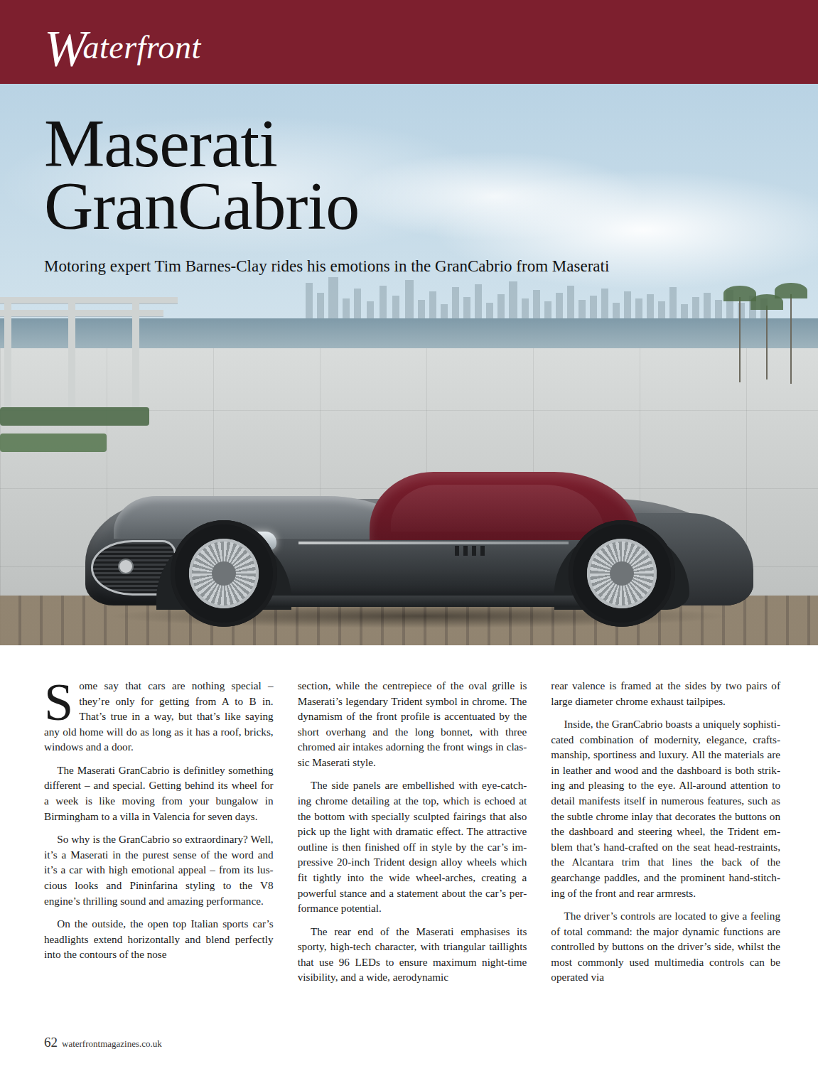Waterfront
Maserati
GranCabrio
Motoring expert Tim Barnes-Clay rides his emotions in the GranCabrio from Maserati
Some say that cars are nothing special – they’re only for getting from A to B in. That’s true in a way, but that’s like saying any old home will do as long as it has a roof, bricks, windows and a door.
The Maserati GranCabrio is definitley something different – and special. Getting behind its wheel for a week is like moving from your bungalow in Birmingham to a villa in Valencia for seven days.
So why is the GranCabrio so extraordinary? Well, it’s a Maserati in the purest sense of the word and it’s a car with high emotional appeal – from its luscious looks and Pininfarina styling to the V8 engine’s thrilling sound and amazing performance.
On the outside, the open top Italian sports car’s headlights extend horizontally and blend perfectly into the contours of the nose
section, while the centrepiece of the oval grille is Maserati’s legendary Trident symbol in chrome. The dynamism of the front profile is accentuated by the short overhang and the long bonnet, with three chromed air intakes adorning the front wings in classic Maserati style.
The side panels are embellished with eye-catching chrome detailing at the top, which is echoed at the bottom with specially sculpted fairings that also pick up the light with dramatic effect. The attractive outline is then finished off in style by the car’s impressive 20-inch Trident design alloy wheels which fit tightly into the wide wheel-arches, creating a powerful stance and a statement about the car’s performance potential.
The rear end of the Maserati emphasises its sporty, high-tech character, with triangular taillights that use 96 LEDs to ensure maximum night-time visibility, and a wide, aerodynamic
rear valence is framed at the sides by two pairs of large diameter chrome exhaust tailpipes.
Inside, the GranCabrio boasts a uniquely sophisticated combination of modernity, elegance, craftsmanship, sportiness and luxury. All the materials are in leather and wood and the dashboard is both striking and pleasing to the eye. All-around attention to detail manifests itself in numerous features, such as the subtle chrome inlay that decorates the buttons on the dashboard and steering wheel, the Trident emblem that’s hand-crafted on the seat head-restraints, the Alcantara trim that lines the back of the gearchange paddles, and the prominent hand-stitching of the front and rear armrests.
The driver’s controls are located to give a feeling of total command: the major dynamic functions are controlled by buttons on the driver’s side, whilst the most commonly used multimedia controls can be operated via
62waterfrontmagazines.co.uk